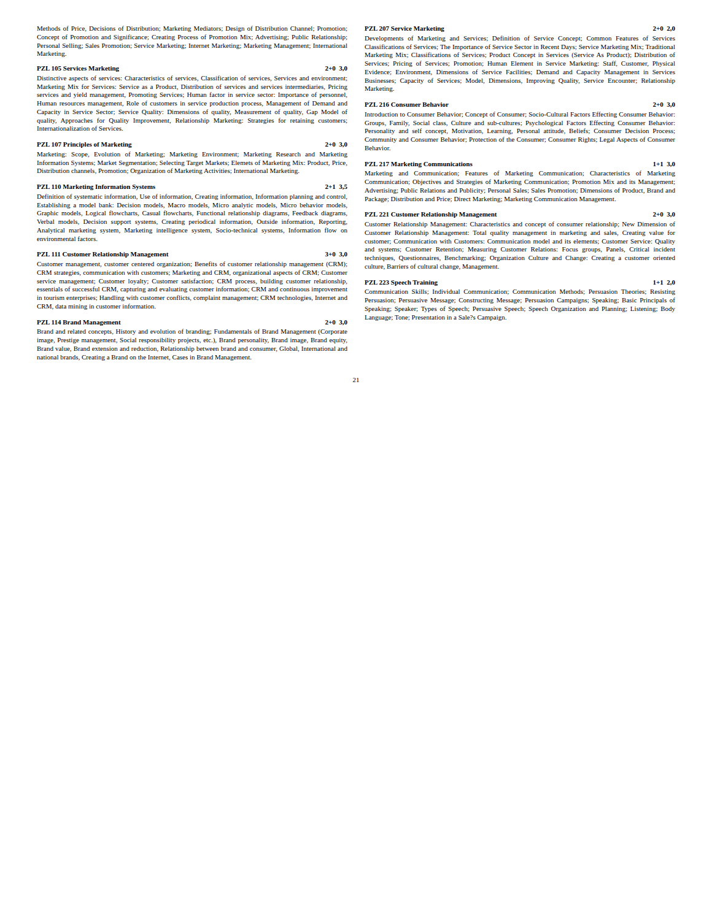Methods of Price, Decisions of Distribution; Marketing Mediators; Design of Distribution Channel; Promotion; Concept of Promotion and Significance; Creating Process of Promotion Mix; Advertising; Public Relationship; Personal Selling; Sales Promotion; Service Marketing; Internet Marketing; Marketing Management; International Marketing.
PZL 105 Services Marketing 2+0 3,0
Distinctive aspects of services: Characteristics of services, Classification of services, Services and environment; Marketing Mix for Services: Service as a Product, Distribution of services and services intermediaries, Pricing services and yield management, Promoting Services; Human factor in service sector: Importance of personnel, Human resources management, Role of customers in service production process, Management of Demand and Capacity in Service Sector; Service Quality: Dimensions of quality, Measurement of quality, Gap Model of quality, Approaches for Quality Improvement, Relationship Marketing: Strategies for retaining customers; Internationalization of Services.
PZL 107 Principles of Marketing 2+0 3,0
Marketing: Scope, Evolution of Marketing; Marketing Environment; Marketing Research and Marketing Information Systems; Market Segmentation; Selecting Target Markets; Elemets of Marketing Mix: Product, Price, Distribution channels, Promotion; Organization of Marketing Activities; International Marketing.
PZL 110 Marketing Information Systems 2+1 3,5
Definition of systematic information, Use of information, Creating information, Information planning and control, Establishing a model bank: Decision models, Macro models, Micro analytic models, Micro behavior models, Graphic models, Logical flowcharts, Casual flowcharts, Functional relationship diagrams, Feedback diagrams, Verbal models, Decision support systems, Creating periodical information, Outside information, Reporting, Analytical marketing system, Marketing intelligence system, Socio-technical systems, Information flow on environmental factors.
PZL 111 Customer Relationship Management 3+0 3,0
Customer management, customer centered organization; Benefits of customer relationship management (CRM); CRM strategies, communication with customers; Marketing and CRM, organizational aspects of CRM; Customer service management; Customer loyalty; Customer satisfaction; CRM process, building customer relationship, essentials of successful CRM, capturing and evaluating customer information; CRM and continuous improvement in tourism enterprises; Handling with customer conflicts, complaint management; CRM technologies, Internet and CRM, data mining in customer information.
PZL 114 Brand Management 2+0 3,0
Brand and related concepts, History and evolution of branding; Fundamentals of Brand Management (Corporate image, Prestige management, Social responsibility projects, etc.), Brand personality, Brand image, Brand equity, Brand value, Brand extension and reduction, Relationship between brand and consumer, Global, International and national brands, Creating a Brand on the Internet, Cases in Brand Management.
PZL 207 Service Marketing 2+0 2,0
Developments of Marketing and Services; Definition of Service Concept; Common Features of Services Classifications of Services; The Importance of Service Sector in Recent Days; Service Marketing Mix; Traditional Marketing Mix; Classifications of Services; Product Concept in Services (Service As Product); Distribution of Services; Pricing of Services; Promotion; Human Element in Service Marketing: Staff, Customer, Physical Evidence; Environment, Dimensions of Service Facilities; Demand and Capacity Management in Services Businesses; Capacity of Services; Model, Dimensions, Improving Quality, Service Encounter; Relationship Marketing.
PZL 216 Consumer Behavior 2+0 3,0
Introduction to Consumer Behavior; Concept of Consumer; Socio-Cultural Factors Effecting Consumer Behavior: Groups, Family, Social class, Culture and sub-cultures; Psychological Factors Effecting Consumer Behavior: Personality and self concept, Motivation, Learning, Personal attitude, Beliefs; Consumer Decision Process; Community and Consumer Behavior; Protection of the Consumer; Consumer Rights; Legal Aspects of Consumer Behavior.
PZL 217 Marketing Communications 1+1 3,0
Marketing and Communication; Features of Marketing Communication; Characteristics of Marketing Communication; Objectives and Strategies of Marketing Communication; Promotion Mix and its Management; Advertising; Public Relations and Publicity; Personal Sales; Sales Promotion; Dimensions of Product, Brand and Package; Distribution and Price; Direct Marketing; Marketing Communication Management.
PZL 221 Customer Relationship Management 2+0 3,0
Customer Relationship Management: Characteristics and concept of consumer relationship; New Dimension of Customer Relationship Management: Total quality management in marketing and sales, Creating value for customer; Communication with Customers: Communication model and its elements; Customer Service: Quality and systems; Customer Retention; Measuring Customer Relations: Focus groups, Panels, Critical incident techniques, Questionnaires, Benchmarking; Organization Culture and Change: Creating a customer oriented culture, Barriers of cultural change, Management.
PZL 223 Speech Training 1+1 2,0
Communication Skills; Individual Communication; Communication Methods; Persuasion Theories; Resisting Persuasion; Persuasive Message; Constructing Message; Persuasion Campaigns; Speaking; Basic Principals of Speaking; Speaker; Types of Speech; Persuasive Speech; Speech Organization and Planning; Listening; Body Language; Tone; Presentation in a Sale?s Campaign.
21